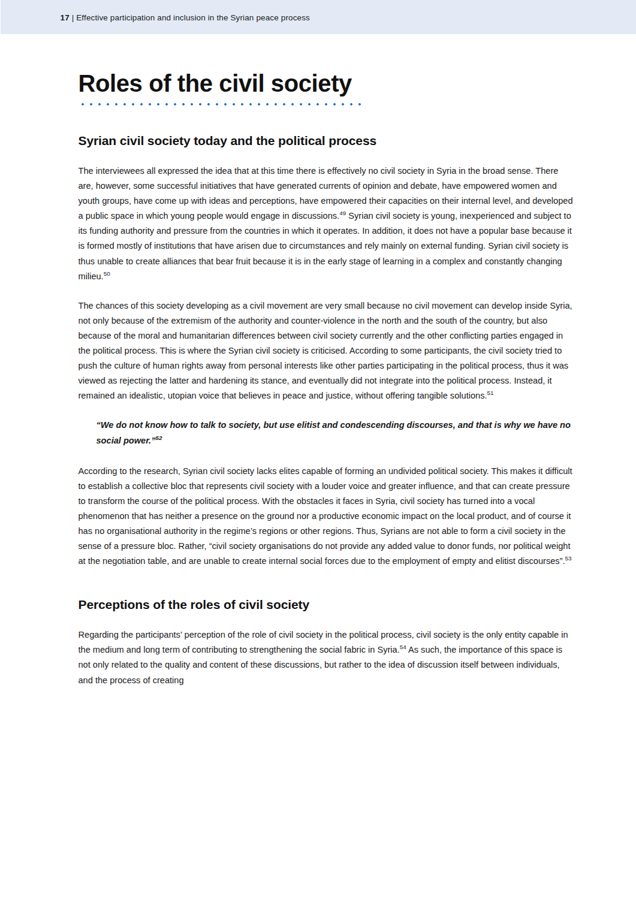17 | Effective participation and inclusion in the Syrian peace process
Roles of the civil society
Syrian civil society today and the political process
The interviewees all expressed the idea that at this time there is effectively no civil society in Syria in the broad sense. There are, however, some successful initiatives that have generated currents of opinion and debate, have empowered women and youth groups, have come up with ideas and perceptions, have empowered their capacities on their internal level, and developed a public space in which young people would engage in discussions.49 Syrian civil society is young, inexperienced and subject to its funding authority and pressure from the countries in which it operates. In addition, it does not have a popular base because it is formed mostly of institutions that have arisen due to circumstances and rely mainly on external funding. Syrian civil society is thus unable to create alliances that bear fruit because it is in the early stage of learning in a complex and constantly changing milieu.50
The chances of this society developing as a civil movement are very small because no civil movement can develop inside Syria, not only because of the extremism of the authority and counter-violence in the north and the south of the country, but also because of the moral and humanitarian differences between civil society currently and the other conflicting parties engaged in the political process. This is where the Syrian civil society is criticised. According to some participants, the civil society tried to push the culture of human rights away from personal interests like other parties participating in the political process, thus it was viewed as rejecting the latter and hardening its stance, and eventually did not integrate into the political process. Instead, it remained an idealistic, utopian voice that believes in peace and justice, without offering tangible solutions.51
“We do not know how to talk to society, but use elitist and condescending discourses, and that is why we have no social power.”52
According to the research, Syrian civil society lacks elites capable of forming an undivided political society. This makes it difficult to establish a collective bloc that represents civil society with a louder voice and greater influence, and that can create pressure to transform the course of the political process. With the obstacles it faces in Syria, civil society has turned into a vocal phenomenon that has neither a presence on the ground nor a productive economic impact on the local product, and of course it has no organisational authority in the regime’s regions or other regions. Thus, Syrians are not able to form a civil society in the sense of a pressure bloc. Rather, “civil society organisations do not provide any added value to donor funds, nor political weight at the negotiation table, and are unable to create internal social forces due to the employment of empty and elitist discourses”.53
Perceptions of the roles of civil society
Regarding the participants’ perception of the role of civil society in the political process, civil society is the only entity capable in the medium and long term of contributing to strengthening the social fabric in Syria.54 As such, the importance of this space is not only related to the quality and content of these discussions, but rather to the idea of discussion itself between individuals, and the process of creating